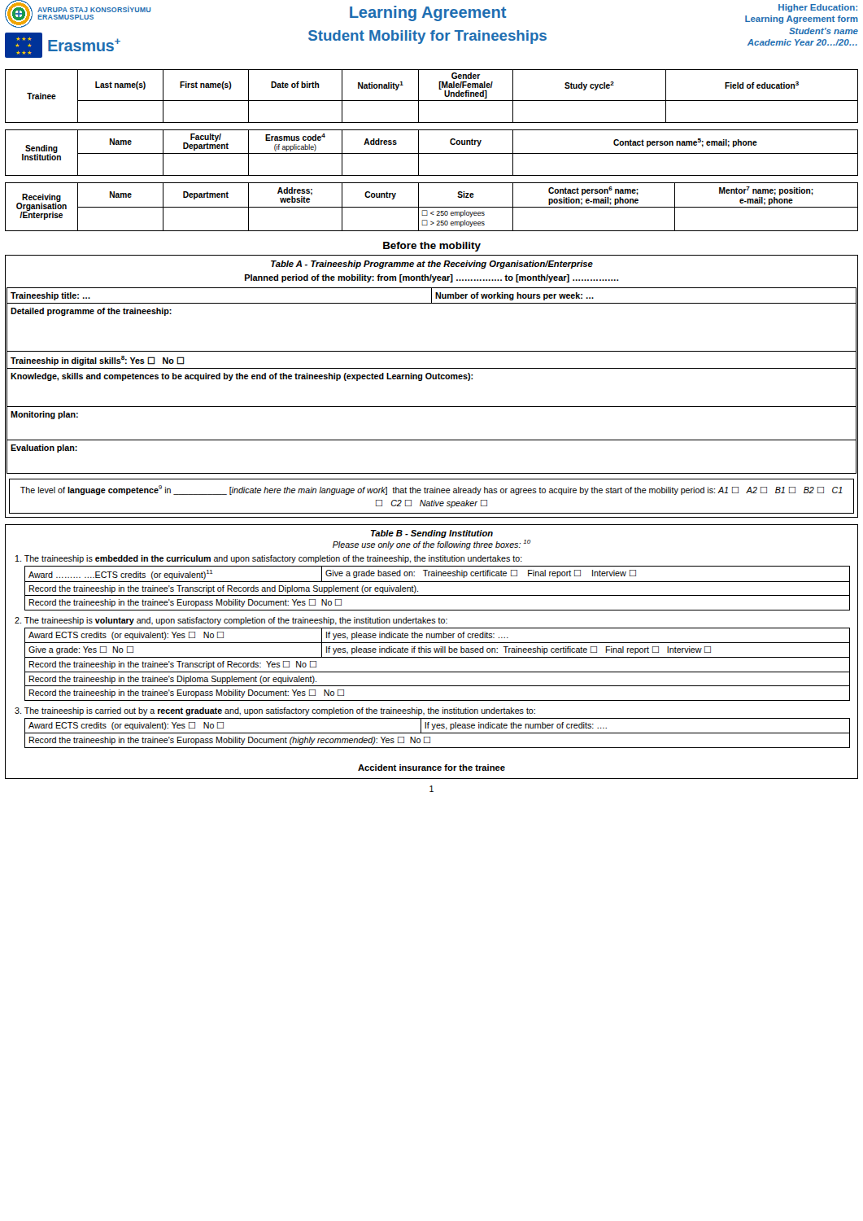AVRUPA STAJ KONSORSİYUMU
ERASMUSPLUS
Erasmus+
Learning Agreement
Student Mobility for Traineeships
Higher Education:
Learning Agreement form
Student’s name
Academic Year 20…/20…
| Trainee | Last name(s) | First name(s) | Date of birth | Nationality 1 | Gender [Male/Female/ Undefined] | Study cycle 2 | Field of education 3 |
| Sending Institution | Name | Faculty/ Department | Erasmus code 4 (if applicable) | Address | Country | Contact person name 5 ; email; phone |
| Receiving Organisation /Enterprise | Name | Department | Address; website | Country | Size | Contact person 6 name; position; e-mail; phone | Mentor 7 name; position; e-mail; phone |
| | | | | ☐ < 250 employees ☐ > 250 employees | | |
Before the mobility
| / Table A - Traineeship Programme at the Receiving Organisation/Enterprise / / Planned period of the mobility: from [month/year] ……………. to [month/year] ……………. / / Traineeship title: … / Number of working hours per week: … / / Detailed programme of the traineeship: / / Traineeship in digital skills 8 : Yes ☐ No ☐ / / Knowledge, skills and competences to be acquired by the end of the traineeship (expected Learning Outcomes): / / Monitoring plan: / / Evaluation plan: / The level of language competence 9 in ___________ [ indicate here the main language of work ] that the trainee already has or agrees to acquire by the start of the mobility period is: A1 ☐ A2 ☐ B1 ☐ B2 ☐ C1 ☐ C2 ☐ Native speaker ☐ |
| Table B - Sending Institution Please use only one of the following three boxes: 10 1. The traineeship is embedded in the curriculum and upon satisfactory completion of the traineeship, the institution undertakes to: / Award ……… ….ECTS credits (or equivalent) 11 / Give a grade based on: Traineeship certificate ☐ Final report ☐ Interview ☐ / / Record the traineeship in the trainee's Transcript of Records and Diploma Supplement (or equivalent). / / Record the traineeship in the trainee's Europass Mobility Document: Yes ☐ No ☐ / 2. The traineeship is voluntary and, upon satisfactory completion of the traineeship, the institution undertakes to: / Award ECTS credits (or equivalent): Yes ☐ No ☐ / If yes, please indicate the number of credits: …. / / Give a grade: Yes ☐ No ☐ / If yes, please indicate if this will be based on: Traineeship certificate ☐ Final report ☐ Interview ☐ / / Record the traineeship in the trainee's Transcript of Records: Yes ☐ No ☐ / / Record the traineeship in the trainee's Diploma Supplement (or equivalent). / / Record the traineeship in the trainee's Europass Mobility Document: Yes ☐ No ☐ / 3. The traineeship is carried out by a recent graduate and, upon satisfactory completion of the traineeship, the institution undertakes to: / Award ECTS credits (or equivalent): Yes ☐ No ☐ / If yes, please indicate the number of credits: …. / / Record the traineeship in the trainee's Europass Mobility Document (highly recommended) : Yes ☐ No ☐ / Accident insurance for the trainee |
1